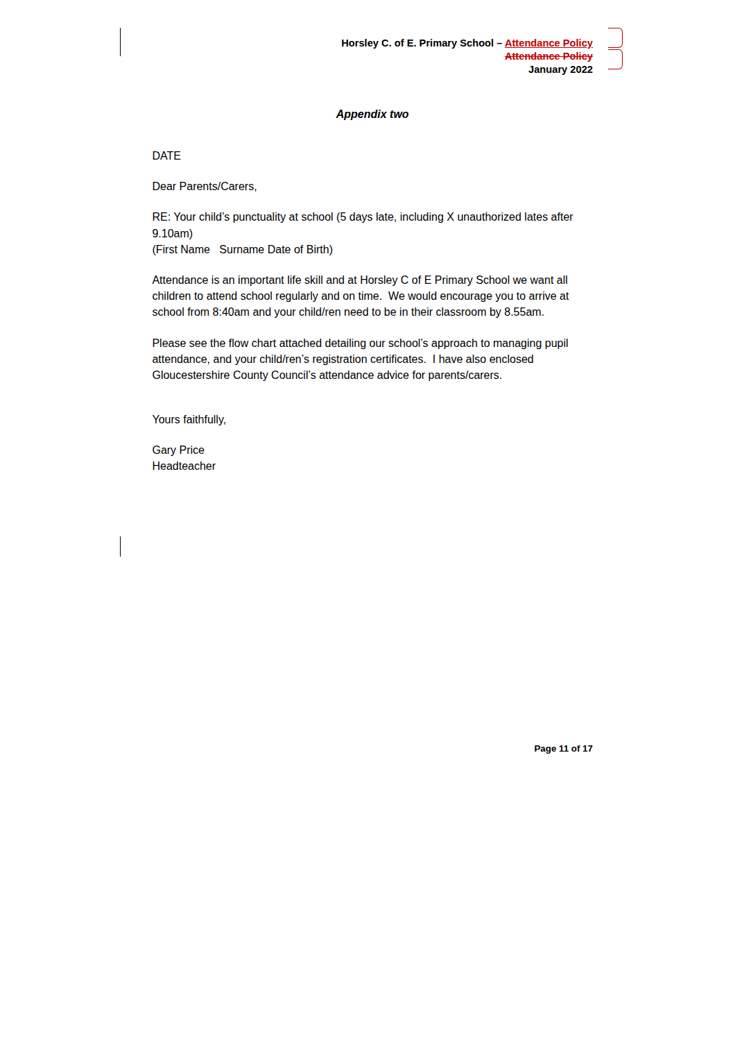Horsley C. of E. Primary School – Attendance Policy
Attendance Policy
January 2022
Appendix two
DATE
Dear Parents/Carers,
RE: Your child’s punctuality at school (5 days late, including X unauthorized lates after 9.10am)
(First Name Surname Date of Birth)
Attendance is an important life skill and at Horsley C of E Primary School we want all children to attend school regularly and on time. We would encourage you to arrive at school from 8:40am and your child/ren need to be in their classroom by 8.55am.
Please see the flow chart attached detailing our school’s approach to managing pupil attendance, and your child/ren’s registration certificates. I have also enclosed Gloucestershire County Council’s attendance advice for parents/carers.
Yours faithfully,
Gary Price
Headteacher
Page 11 of 17